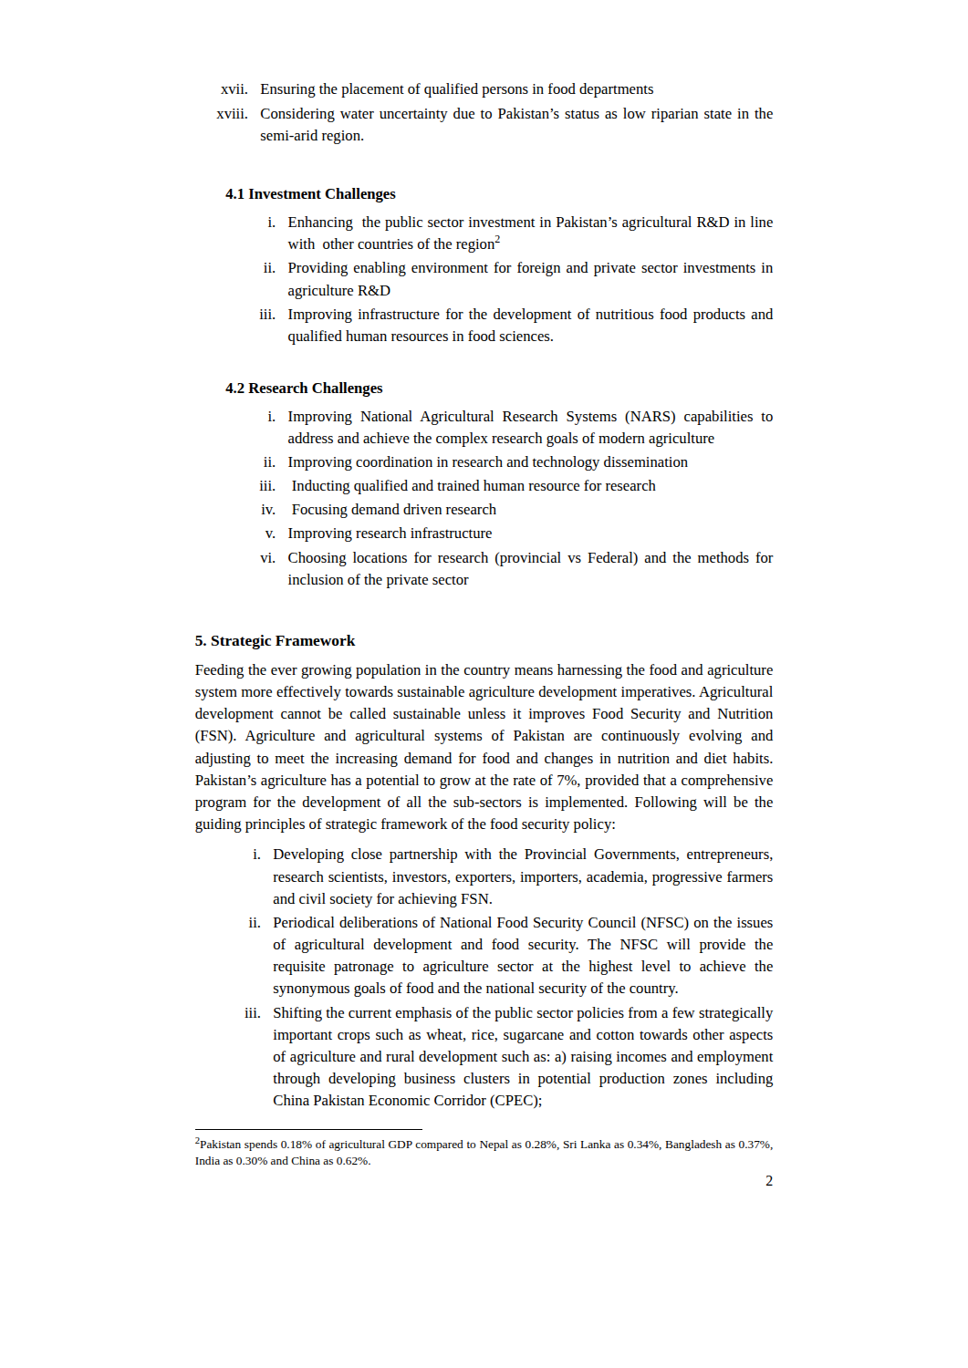xvii. Ensuring the placement of qualified persons in food departments
xviii. Considering water uncertainty due to Pakistan’s status as low riparian state in the semi-arid region.
4.1 Investment Challenges
i. Enhancing the public sector investment in Pakistan’s agricultural R&D in line with other countries of the region2
ii. Providing enabling environment for foreign and private sector investments in agriculture R&D
iii. Improving infrastructure for the development of nutritious food products and qualified human resources in food sciences.
4.2 Research Challenges
i. Improving National Agricultural Research Systems (NARS) capabilities to address and achieve the complex research goals of modern agriculture
ii. Improving coordination in research and technology dissemination
iii. Inducting qualified and trained human resource for research
iv. Focusing demand driven research
v. Improving research infrastructure
vi. Choosing locations for research (provincial vs Federal) and the methods for inclusion of the private sector
5. Strategic Framework
Feeding the ever growing population in the country means harnessing the food and agriculture system more effectively towards sustainable agriculture development imperatives. Agricultural development cannot be called sustainable unless it improves Food Security and Nutrition (FSN). Agriculture and agricultural systems of Pakistan are continuously evolving and adjusting to meet the increasing demand for food and changes in nutrition and diet habits. Pakistan’s agriculture has a potential to grow at the rate of 7%, provided that a comprehensive program for the development of all the sub-sectors is implemented. Following will be the guiding principles of strategic framework of the food security policy:
i. Developing close partnership with the Provincial Governments, entrepreneurs, research scientists, investors, exporters, importers, academia, progressive farmers and civil society for achieving FSN.
ii. Periodical deliberations of National Food Security Council (NFSC) on the issues of agricultural development and food security. The NFSC will provide the requisite patronage to agriculture sector at the highest level to achieve the synonymous goals of food and the national security of the country.
iii. Shifting the current emphasis of the public sector policies from a few strategically important crops such as wheat, rice, sugarcane and cotton towards other aspects of agriculture and rural development such as: a) raising incomes and employment through developing business clusters in potential production zones including China Pakistan Economic Corridor (CPEC);
2Pakistan spends 0.18% of agricultural GDP compared to Nepal as 0.28%, Sri Lanka as 0.34%, Bangladesh as 0.37%, India as 0.30% and China as 0.62%.
2